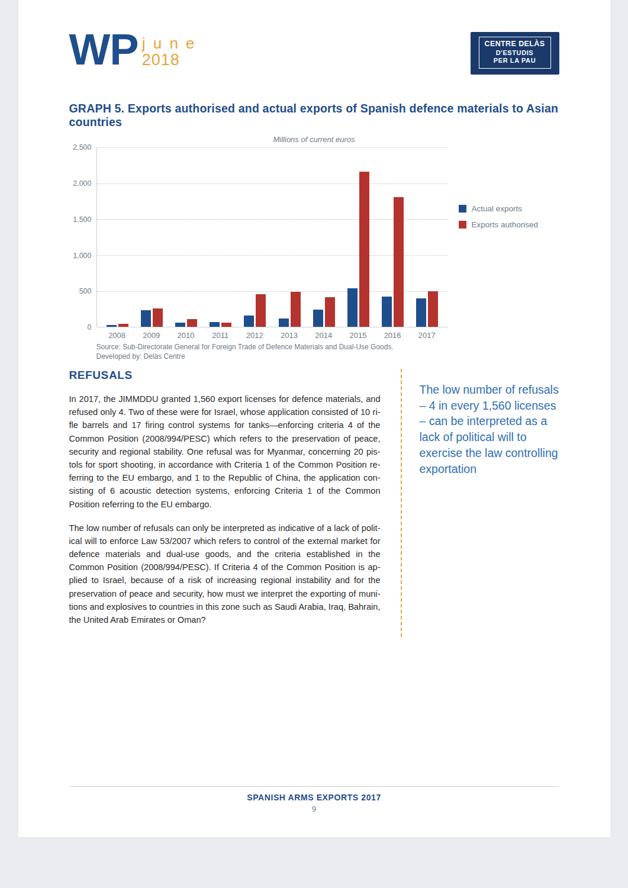WP
j u n e 2018
CENTRE DELÀS D'ESTUDIS
PER LA PAU
GRAPH 5. Exports authorised and actual exports of Spanish defence materials to Asian countries
Millions of current euros
2,500 2,000 1,500 1,000 500 0
2008 2009 2010 2011 2012 2013 2014 2015 2016 2017
Source: Sub-Directorate General for Foreign Trade of Defence Materials and Dual-Use Goods.
Developed by: Delàs Centre
Actual exports
Exports authorised
REFUSALS
In 2017, the JIMMDDU granted 1,560 export licenses for defence materials, and refused only 4. Two of these were for Israel, whose application consisted of 10 rifle barrels and 17 firing control systems for tanks—enforcing criteria 4 of the Common Position (2008/994/PESC) which refers to the preservation of peace, security and regional stability. One refusal was for Myanmar, concerning 20 pistols for sport shooting, in accordance with Criteria 1 of the Common Position referring to the EU embargo, and 1 to the Republic of China, the application consisting of 6 acoustic detection systems, enforcing Criteria 1 of the Common Position referring to the EU embargo.
The low number of refusals can only be interpreted as indicative of a lack of political will to enforce Law 53/2007 which refers to control of the external market for defence materials and dual-use goods, and the criteria established in the Common Position (2008/994/PESC). If Criteria 4 of the Common Position is applied to Israel, because of a risk of increasing regional instability and for the preservation of peace and security, how must we interpret the exporting of munitions and explosives to countries in this zone such as Saudi Arabia, Iraq, Bahrain, the United Arab Emirates or Oman?
The low number of refusals – 4 in every 1,560 licenses – can be interpreted as a lack of political will to exercise the law controlling exportation
SPANISH ARMS EXPORTS 2017
9